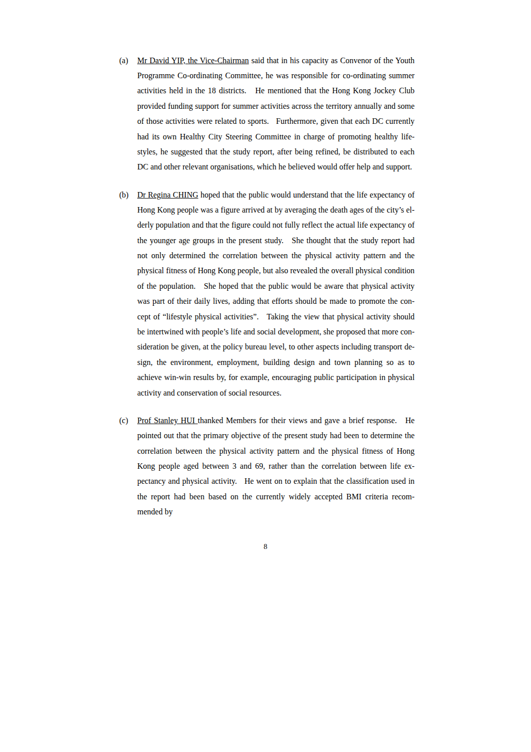(a)
Mr David YIP, the Vice-Chairman said that in his capacity as Convenor of the Youth Programme Co-ordinating Committee, he was responsible for co-ordinating summer activities held in the 18 districts. He mentioned that the Hong Kong Jockey Club provided funding support for summer activities across the territory annually and some of those activities were related to sports. Furthermore, given that each DC currently had its own Healthy City Steering Committee in charge of promoting healthy lifestyles, he suggested that the study report, after being refined, be distributed to each DC and other relevant organisations, which he believed would offer help and support.
(b)
Dr Regina CHING hoped that the public would understand that the life expectancy of Hong Kong people was a figure arrived at by averaging the death ages of the city’s elderly population and that the figure could not fully reflect the actual life expectancy of the younger age groups in the present study. She thought that the study report had not only determined the correlation between the physical activity pattern and the physical fitness of Hong Kong people, but also revealed the overall physical condition of the population. She hoped that the public would be aware that physical activity was part of their daily lives, adding that efforts should be made to promote the concept of “lifestyle physical activities”. Taking the view that physical activity should be intertwined with people’s life and social development, she proposed that more consideration be given, at the policy bureau level, to other aspects including transport design, the environment, employment, building design and town planning so as to achieve win-win results by, for example, encouraging public participation in physical activity and conservation of social resources.
(c)
Prof Stanley HUI thanked Members for their views and gave a brief response. He pointed out that the primary objective of the present study had been to determine the correlation between the physical activity pattern and the physical fitness of Hong Kong people aged between 3 and 69, rather than the correlation between life expectancy and physical activity. He went on to explain that the classification used in the report had been based on the currently widely accepted BMI criteria recommended by
8